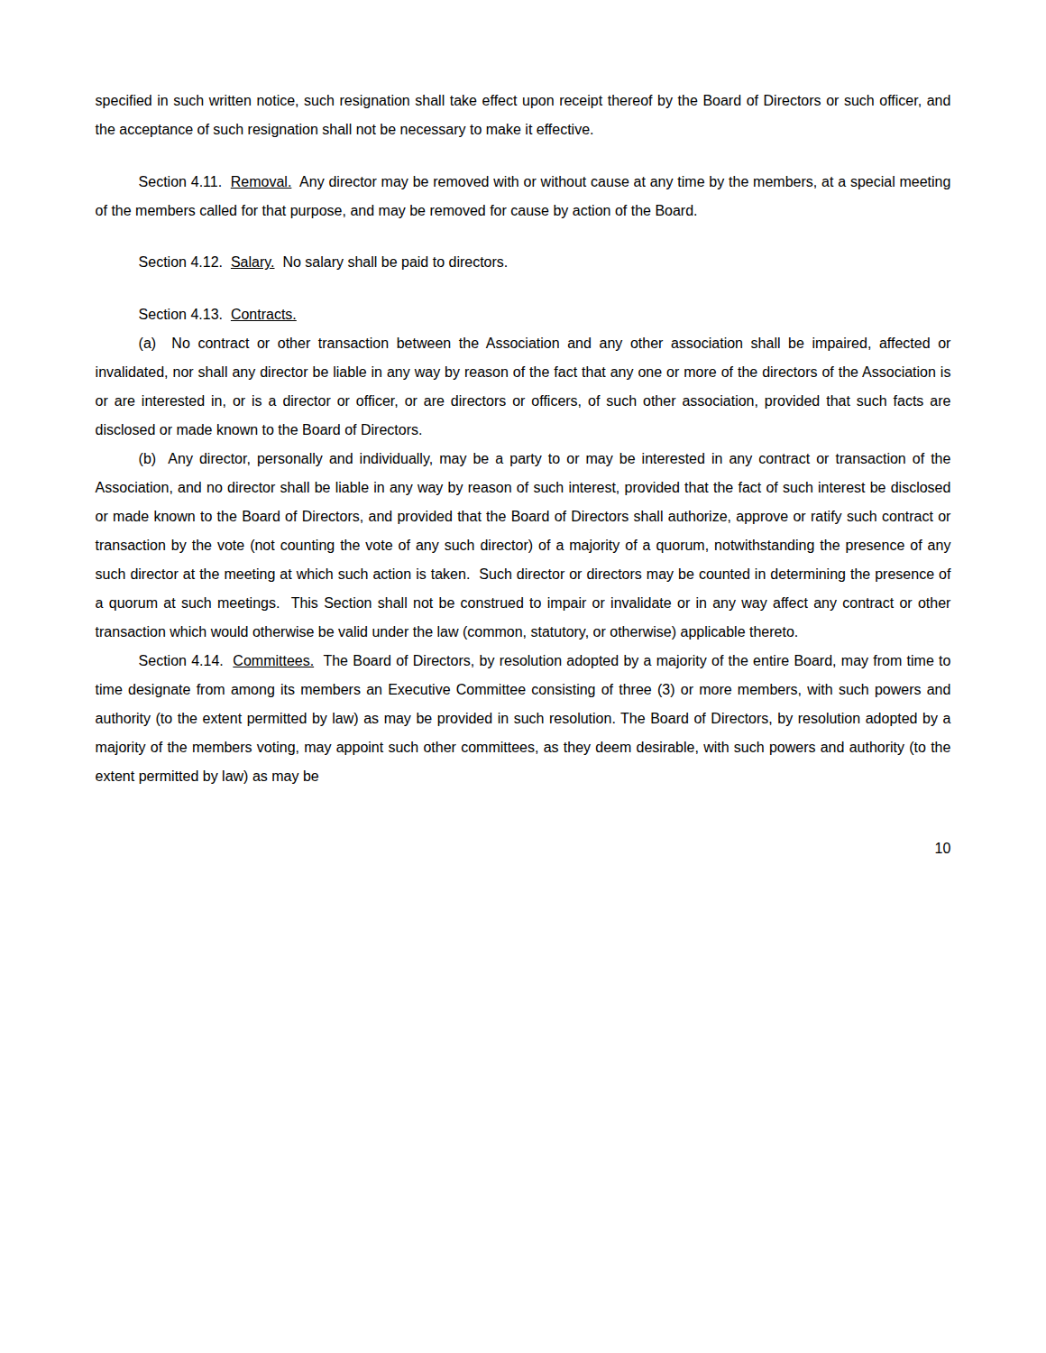specified in such written notice, such resignation shall take effect upon receipt thereof by the Board of Directors or such officer, and the acceptance of such resignation shall not be necessary to make it effective.
Section 4.11. Removal. Any director may be removed with or without cause at any time by the members, at a special meeting of the members called for that purpose, and may be removed for cause by action of the Board.
Section 4.12. Salary. No salary shall be paid to directors.
Section 4.13. Contracts.
(a) No contract or other transaction between the Association and any other association shall be impaired, affected or invalidated, nor shall any director be liable in any way by reason of the fact that any one or more of the directors of the Association is or are interested in, or is a director or officer, or are directors or officers, of such other association, provided that such facts are disclosed or made known to the Board of Directors.
(b) Any director, personally and individually, may be a party to or may be interested in any contract or transaction of the Association, and no director shall be liable in any way by reason of such interest, provided that the fact of such interest be disclosed or made known to the Board of Directors, and provided that the Board of Directors shall authorize, approve or ratify such contract or transaction by the vote (not counting the vote of any such director) of a majority of a quorum, notwithstanding the presence of any such director at the meeting at which such action is taken. Such director or directors may be counted in determining the presence of a quorum at such meetings. This Section shall not be construed to impair or invalidate or in any way affect any contract or other transaction which would otherwise be valid under the law (common, statutory, or otherwise) applicable thereto.
Section 4.14. Committees. The Board of Directors, by resolution adopted by a majority of the entire Board, may from time to time designate from among its members an Executive Committee consisting of three (3) or more members, with such powers and authority (to the extent permitted by law) as may be provided in such resolution. The Board of Directors, by resolution adopted by a majority of the members voting, may appoint such other committees, as they deem desirable, with such powers and authority (to the extent permitted by law) as may be
10